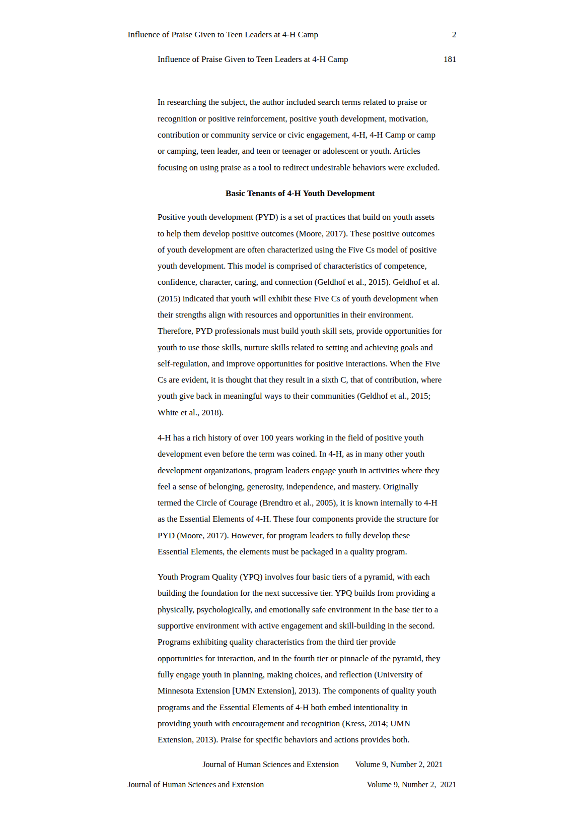Influence of Praise Given to Teen Leaders at 4-H Camp 2
Influence of Praise Given to Teen Leaders at 4-H Camp 181
In researching the subject, the author included search terms related to praise or recognition or positive reinforcement, positive youth development, motivation, contribution or community service or civic engagement, 4-H, 4-H Camp or camp or camping, teen leader, and teen or teenager or adolescent or youth. Articles focusing on using praise as a tool to redirect undesirable behaviors were excluded.
Basic Tenants of 4-H Youth Development
Positive youth development (PYD) is a set of practices that build on youth assets to help them develop positive outcomes (Moore, 2017). These positive outcomes of youth development are often characterized using the Five Cs model of positive youth development. This model is comprised of characteristics of competence, confidence, character, caring, and connection (Geldhof et al., 2015). Geldhof et al. (2015) indicated that youth will exhibit these Five Cs of youth development when their strengths align with resources and opportunities in their environment. Therefore, PYD professionals must build youth skill sets, provide opportunities for youth to use those skills, nurture skills related to setting and achieving goals and self-regulation, and improve opportunities for positive interactions. When the Five Cs are evident, it is thought that they result in a sixth C, that of contribution, where youth give back in meaningful ways to their communities (Geldhof et al., 2015; White et al., 2018).
4-H has a rich history of over 100 years working in the field of positive youth development even before the term was coined. In 4-H, as in many other youth development organizations, program leaders engage youth in activities where they feel a sense of belonging, generosity, independence, and mastery. Originally termed the Circle of Courage (Brendtro et al., 2005), it is known internally to 4-H as the Essential Elements of 4-H. These four components provide the structure for PYD (Moore, 2017). However, for program leaders to fully develop these Essential Elements, the elements must be packaged in a quality program.
Youth Program Quality (YPQ) involves four basic tiers of a pyramid, with each building the foundation for the next successive tier. YPQ builds from providing a physically, psychologically, and emotionally safe environment in the base tier to a supportive environment with active engagement and skill-building in the second. Programs exhibiting quality characteristics from the third tier provide opportunities for interaction, and in the fourth tier or pinnacle of the pyramid, they fully engage youth in planning, making choices, and reflection (University of Minnesota Extension [UMN Extension], 2013). The components of quality youth programs and the Essential Elements of 4-H both embed intentionality in providing youth with encouragement and recognition (Kress, 2014; UMN Extension, 2013). Praise for specific behaviors and actions provides both.
Journal of Human Sciences and Extension Volume 9, Number 2, 2021
Journal of Human Sciences and Extension Volume 9, Number 2, 2021